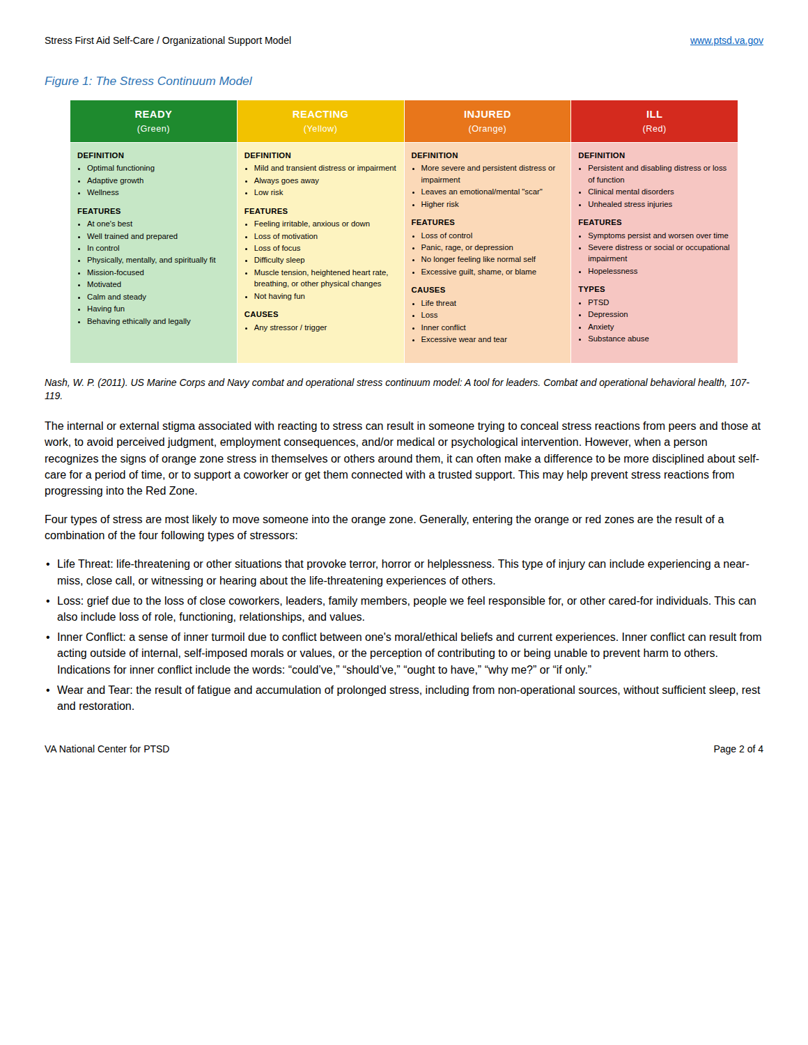Stress First Aid Self-Care / Organizational Support Model www.ptsd.va.gov
Figure 1: The Stress Continuum Model
| READY (Green) | REACTING (Yellow) | INJURED (Orange) | ILL (Red) |
| --- | --- | --- | --- |
| DEFINITION Optimal functioning Adaptive growth Wellness FEATURES At one's best Well trained and prepared In control Physically, mentally, and spiritually fit Mission-focused Motivated Calm and steady Having fun Behaving ethically and legally | DEFINITION Mild and transient distress or impairment Always goes away Low risk FEATURES Feeling irritable, anxious or down Loss of motivation Loss of focus Difficulty sleep Muscle tension, heightened heart rate, breathing, or other physical changes Not having fun CAUSES Any stressor / trigger | DEFINITION More severe and persistent distress or impairment Leaves an emotional/mental "scar" Higher risk FEATURES Loss of control Panic, rage, or depression No longer feeling like normal self Excessive guilt, shame, or blame CAUSES Life threat Loss Inner conflict Excessive wear and tear | DEFINITION Persistent and disabling distress or loss of function Clinical mental disorders Unhealed stress injuries FEATURES Symptoms persist and worsen over time Severe distress or social or occupational impairment Hopelessness TYPES PTSD Depression Anxiety Substance abuse |
Nash, W. P. (2011). US Marine Corps and Navy combat and operational stress continuum model: A tool for leaders. Combat and operational behavioral health, 107-119.
The internal or external stigma associated with reacting to stress can result in someone trying to conceal stress reactions from peers and those at work, to avoid perceived judgment, employment consequences, and/or medical or psychological intervention. However, when a person recognizes the signs of orange zone stress in themselves or others around them, it can often make a difference to be more disciplined about self-care for a period of time, or to support a coworker or get them connected with a trusted support. This may help prevent stress reactions from progressing into the Red Zone.
Four types of stress are most likely to move someone into the orange zone. Generally, entering the orange or red zones are the result of a combination of the four following types of stressors:
Life Threat: life-threatening or other situations that provoke terror, horror or helplessness. This type of injury can include experiencing a near-miss, close call, or witnessing or hearing about the life-threatening experiences of others.
Loss: grief due to the loss of close coworkers, leaders, family members, people we feel responsible for, or other cared-for individuals. This can also include loss of role, functioning, relationships, and values.
Inner Conflict: a sense of inner turmoil due to conflict between one's moral/ethical beliefs and current experiences. Inner conflict can result from acting outside of internal, self-imposed morals or values, or the perception of contributing to or being unable to prevent harm to others. Indications for inner conflict include the words: “could’ve,” “should’ve,” “ought to have,” “why me?” or “if only.”
Wear and Tear: the result of fatigue and accumulation of prolonged stress, including from non-operational sources, without sufficient sleep, rest and restoration.
VA National Center for PTSD Page 2 of 4